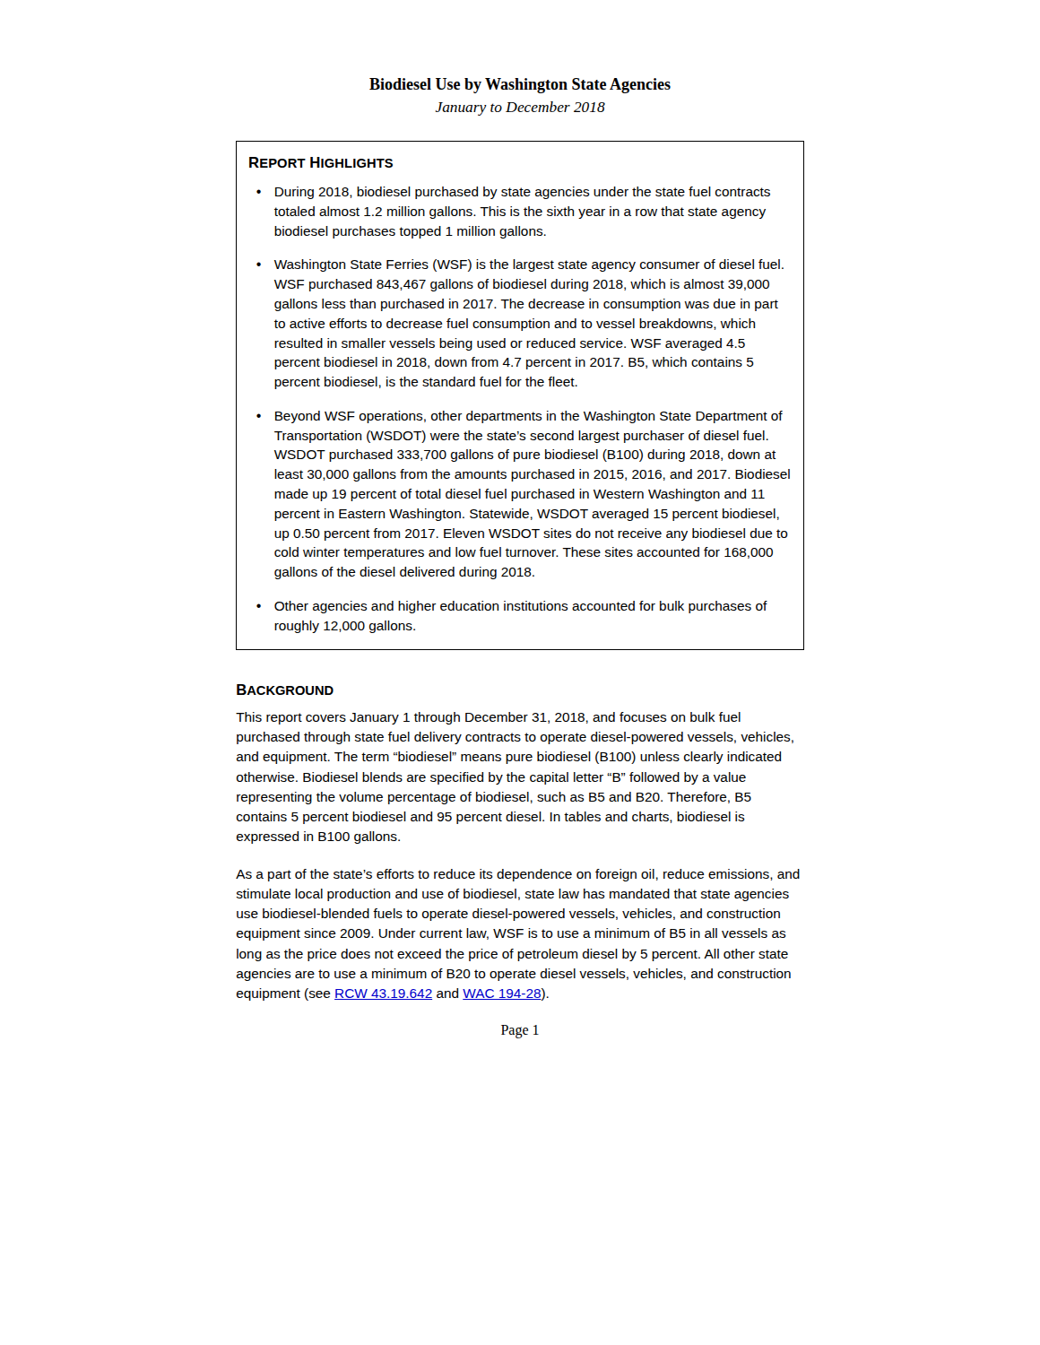Biodiesel Use by Washington State Agencies
January to December 2018
REPORT HIGHLIGHTS
During 2018, biodiesel purchased by state agencies under the state fuel contracts totaled almost 1.2 million gallons. This is the sixth year in a row that state agency biodiesel purchases topped 1 million gallons.
Washington State Ferries (WSF) is the largest state agency consumer of diesel fuel. WSF purchased 843,467 gallons of biodiesel during 2018, which is almost 39,000 gallons less than purchased in 2017. The decrease in consumption was due in part to active efforts to decrease fuel consumption and to vessel breakdowns, which resulted in smaller vessels being used or reduced service. WSF averaged 4.5 percent biodiesel in 2018, down from 4.7 percent in 2017. B5, which contains 5 percent biodiesel, is the standard fuel for the fleet.
Beyond WSF operations, other departments in the Washington State Department of Transportation (WSDOT) were the state’s second largest purchaser of diesel fuel. WSDOT purchased 333,700 gallons of pure biodiesel (B100) during 2018, down at least 30,000 gallons from the amounts purchased in 2015, 2016, and 2017. Biodiesel made up 19 percent of total diesel fuel purchased in Western Washington and 11 percent in Eastern Washington. Statewide, WSDOT averaged 15 percent biodiesel, up 0.50 percent from 2017. Eleven WSDOT sites do not receive any biodiesel due to cold winter temperatures and low fuel turnover. These sites accounted for 168,000 gallons of the diesel delivered during 2018.
Other agencies and higher education institutions accounted for bulk purchases of roughly 12,000 gallons.
BACKGROUND
This report covers January 1 through December 31, 2018, and focuses on bulk fuel purchased through state fuel delivery contracts to operate diesel-powered vessels, vehicles, and equipment. The term “biodiesel” means pure biodiesel (B100) unless clearly indicated otherwise. Biodiesel blends are specified by the capital letter “B” followed by a value representing the volume percentage of biodiesel, such as B5 and B20. Therefore, B5 contains 5 percent biodiesel and 95 percent diesel. In tables and charts, biodiesel is expressed in B100 gallons.
As a part of the state’s efforts to reduce its dependence on foreign oil, reduce emissions, and stimulate local production and use of biodiesel, state law has mandated that state agencies use biodiesel-blended fuels to operate diesel-powered vessels, vehicles, and construction equipment since 2009. Under current law, WSF is to use a minimum of B5 in all vessels as long as the price does not exceed the price of petroleum diesel by 5 percent. All other state agencies are to use a minimum of B20 to operate diesel vessels, vehicles, and construction equipment (see RCW 43.19.642 and WAC 194-28).
Page 1